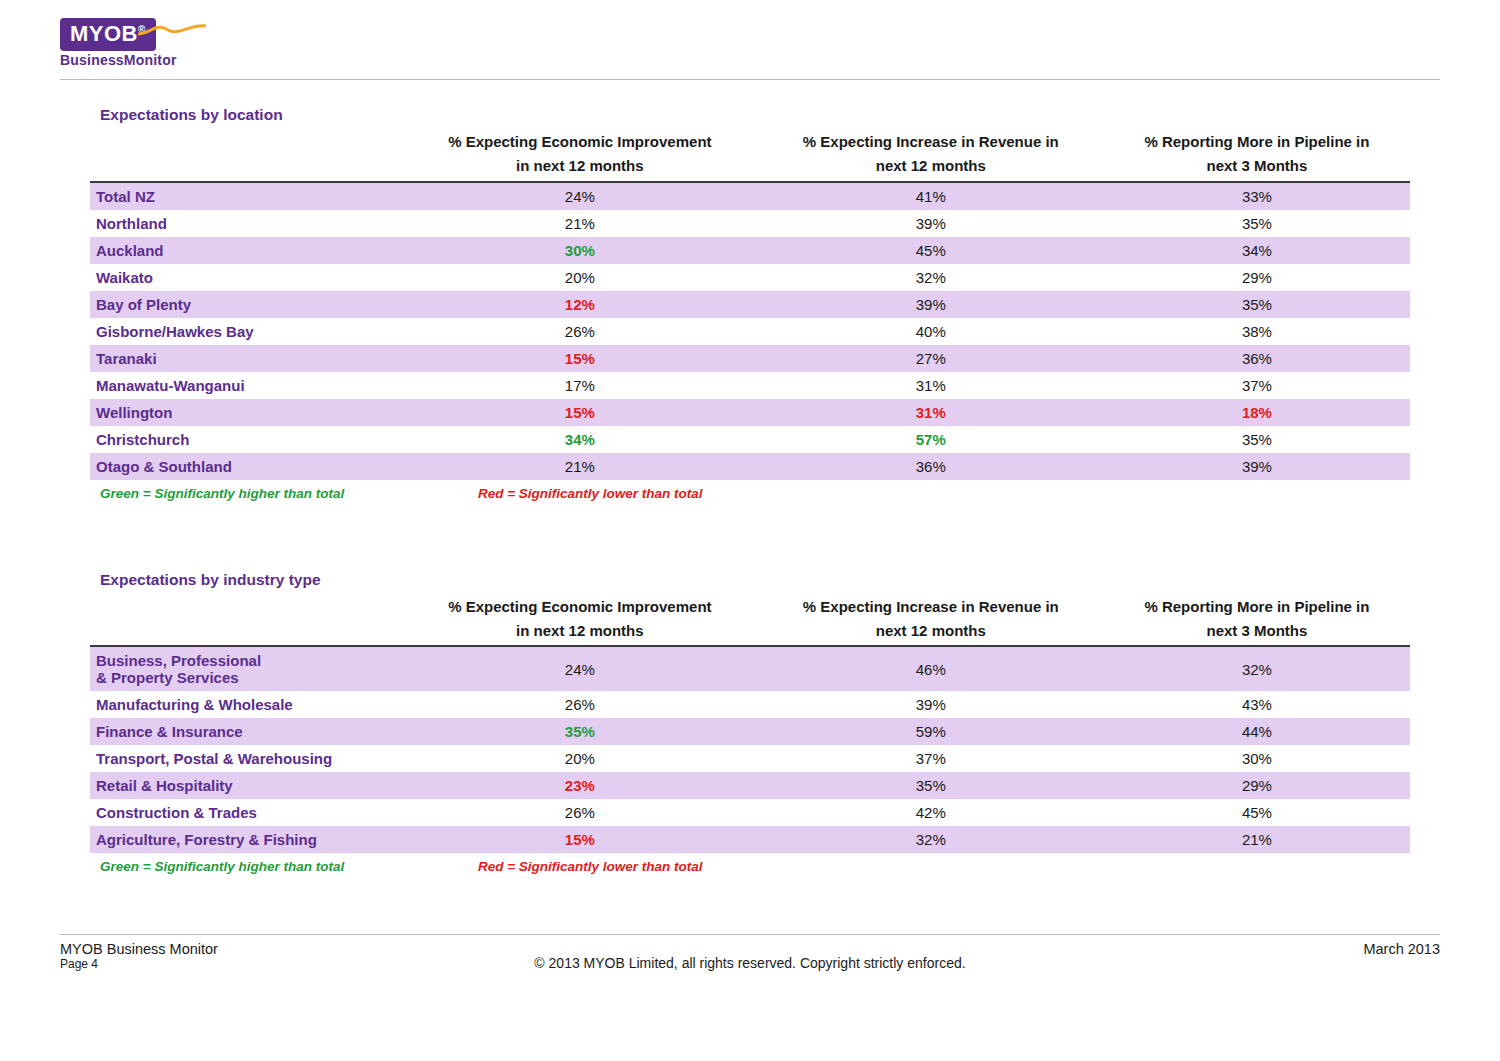MYOB®
BusinessMonitor
Expectations by location
| | % Expecting Economic Improvement | % Expecting Increase in Revenue in | % Reporting More in Pipeline in |
| --- | --- | --- | --- |
| | in next 12 months | next 12 months | next 3 Months |
| Total NZ | 24% | 41% | 33% |
| Northland | 21% | 39% | 35% |
| Auckland | 30% | 45% | 34% |
| Waikato | 20% | 32% | 29% |
| Bay of Plenty | 12% | 39% | 35% |
| Gisborne/Hawkes Bay | 26% | 40% | 38% |
| Taranaki | 15% | 27% | 36% |
| Manawatu-Wanganui | 17% | 31% | 37% |
| Wellington | 15% | 31% | 18% |
| Christchurch | 34% | 57% | 35% |
| Otago & Southland | 21% | 36% | 39% |
Green = Significantly higher than total Red = Significantly lower than total
Expectations by industry type
| | % Expecting Economic Improvement | % Expecting Increase in Revenue in | % Reporting More in Pipeline in |
| --- | --- | --- | --- |
| | in next 12 months | next 12 months | next 3 Months |
| Business, Professional & Property Services | 24% | 46% | 32% |
| Manufacturing & Wholesale | 26% | 39% | 43% |
| Finance & Insurance | 35% | 59% | 44% |
| Transport, Postal & Warehousing | 20% | 37% | 30% |
| Retail & Hospitality | 23% | 35% | 29% |
| Construction & Trades | 26% | 42% | 45% |
| Agriculture, Forestry & Fishing | 15% | 32% | 21% |
Green = Significantly higher than total Red = Significantly lower than total
MYOB Business Monitor
March 2013
Page 4
x
© 2013 MYOB Limited, all rights reserved. Copyright strictly enforced.